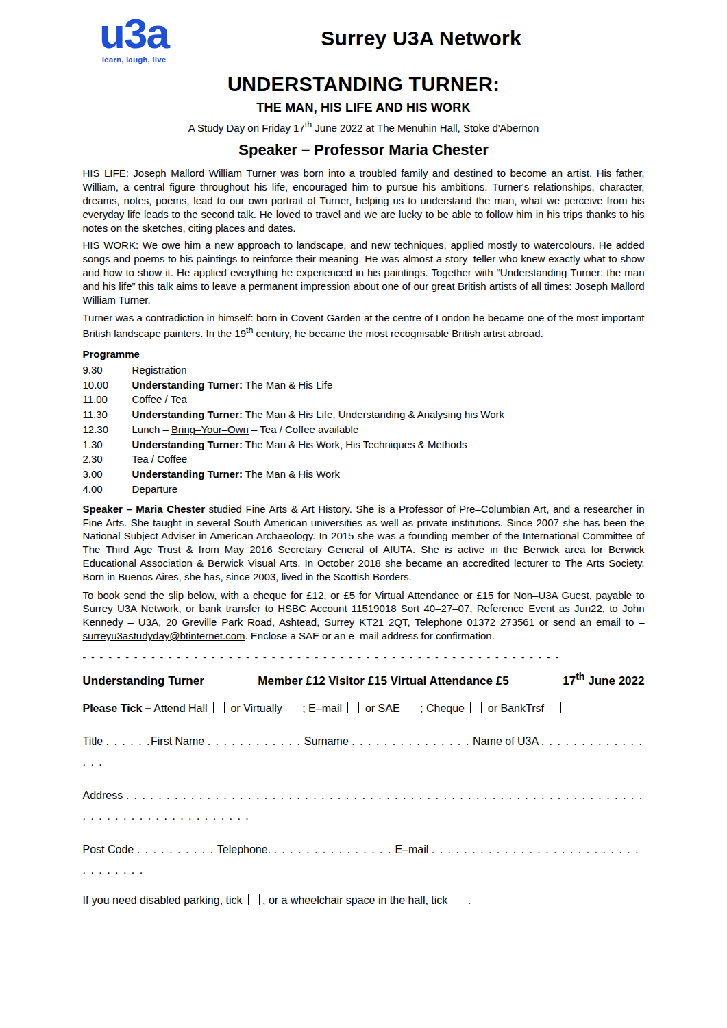u3a
learn, laugh, live
Surrey U3A Network
UNDERSTANDING TURNER:
THE MAN, HIS LIFE AND HIS WORK
A Study Day on Friday 17th June 2022 at The Menuhin Hall, Stoke d'Abernon
Speaker – Professor Maria Chester
HIS LIFE: Joseph Mallord William Turner was born into a troubled family and destined to become an artist. His father, William, a central figure throughout his life, encouraged him to pursue his ambitions. Turner's relationships, character, dreams, notes, poems, lead to our own portrait of Turner, helping us to understand the man, what we perceive from his everyday life leads to the second talk. He loved to travel and we are lucky to be able to follow him in his trips thanks to his notes on the sketches, citing places and dates.
HIS WORK: We owe him a new approach to landscape, and new techniques, applied mostly to watercolours. He added songs and poems to his paintings to reinforce their meaning. He was almost a story–teller who knew exactly what to show and how to show it. He applied everything he experienced in his paintings. Together with “Understanding Turner: the man and his life” this talk aims to leave a permanent impression about one of our great British artists of all times: Joseph Mallord William Turner.
Turner was a contradiction in himself: born in Covent Garden at the centre of London he became one of the most important British landscape painters. In the 19th century, he became the most recognisable British artist abroad.
Programme
| 9.30 | Registration |
| 10.00 | Understanding Turner: The Man & His Life |
| 11.00 | Coffee / Tea |
| 11.30 | Understanding Turner: The Man & His Life, Understanding & Analysing his Work |
| 12.30 | Lunch – Bring–Your–Own – Tea / Coffee available |
| 1.30 | Understanding Turner: The Man & His Work, His Techniques & Methods |
| 2.30 | Tea / Coffee |
| 3.00 | Understanding Turner: The Man & His Work |
| 4.00 | Departure |
Speaker – Maria Chester studied Fine Arts & Art History. She is a Professor of Pre–Columbian Art, and a researcher in Fine Arts. She taught in several South American universities as well as private institutions. Since 2007 she has been the National Subject Adviser in American Archaeology. In 2015 she was a founding member of the International Committee of The Third Age Trust & from May 2016 Secretary General of AIUTA. She is active in the Berwick area for Berwick Educational Association & Berwick Visual Arts. In October 2018 she became an accredited lecturer to The Arts Society. Born in Buenos Aires, she has, since 2003, lived in the Scottish Borders.
To book send the slip below, with a cheque for £12, or £5 for Virtual Attendance or £15 for Non–U3A Guest, payable to Surrey U3A Network, or bank transfer to HSBC Account 11519018 Sort 40–27–07, Reference Event as Jun22, to John Kennedy – U3A, 20 Greville Park Road, Ashtead, Surrey KT21 2QT, Telephone 01372 273561 or send an email to – surreyu3astudyday@btinternet.com. Enclose a SAE or an e–mail address for confirmation.
- - - - - - - - - - - - - - - - - - - - - - - - - - - - - - - - - - - - - - - - - - - - - - - - - - - - - - - -
Understanding Turner Member £12 Visitor £15 Virtual Attendance £5 17th June 2022
Please Tick – Attend Hall or Virtually ; E–mail or SAE ; Cheque or BankTrsf
Title . . . . . . First Name . . . . . . . . . . . . Surname . . . . . . . . . . . . . . . Name of U3A . . . . . . . . . . . . . . . .
Address . . . . . . . . . . . . . . . . . . . . . . . . . . . . . . . . . . . . . . . . . . . . . . . . . . . . . . . . . . . . . . . . . . . . . . . . . . . . . . . . . . . . .
Post Code . . . . . . . . . . Telephone. . . . . . . . . . . . . . . . E–mail . . . . . . . . . . . . . . . . . . . . . . . . . . . . . . . . . .
If you need disabled parking, tick , or a wheelchair space in the hall, tick .